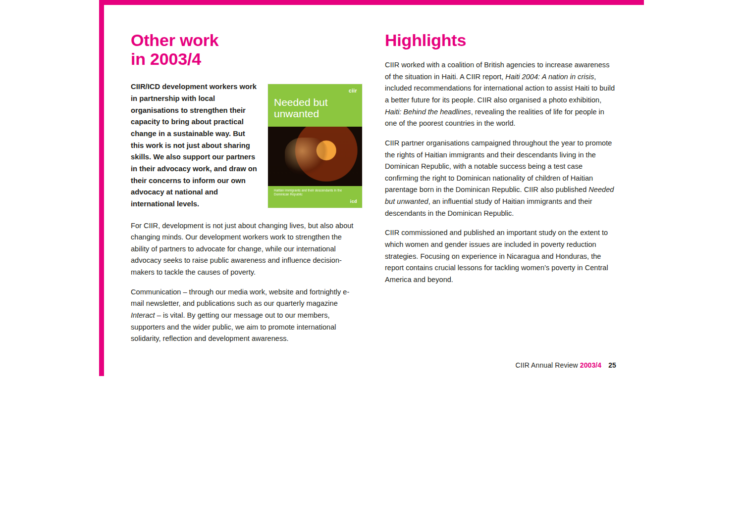Other work
in 2003/4
ciir
Needed but
unwanted
Haitian immigrants and their descendants in the Dominican Republic
icd
CIIR/ICD development workers work in partnership with local organisations to strengthen their capacity to bring about practical change in a sustainable way. But this work is not just about sharing skills. We also support our partners in their advocacy work, and draw on their concerns to inform our own advocacy at national and international levels.
For CIIR, development is not just about changing lives, but also about changing minds. Our development workers work to strengthen the ability of partners to advocate for change, while our international advocacy seeks to raise public awareness and influence decision-makers to tackle the causes of poverty.
Communication – through our media work, website and fortnightly e-mail newsletter, and publications such as our quarterly magazine Interact – is vital. By getting our message out to our members, supporters and the wider public, we aim to promote international solidarity, reflection and development awareness.
Highlights
CIIR worked with a coalition of British agencies to increase awareness of the situation in Haiti. A CIIR report, Haiti 2004: A nation in crisis, included recommendations for international action to assist Haiti to build a better future for its people. CIIR also organised a photo exhibition, Haiti: Behind the headlines, revealing the realities of life for people in one of the poorest countries in the world.
CIIR partner organisations campaigned throughout the year to promote the rights of Haitian immigrants and their descendants living in the Dominican Republic, with a notable success being a test case confirming the right to Dominican nationality of children of Haitian parentage born in the Dominican Republic. CIIR also published Needed but unwanted, an influential study of Haitian immigrants and their descendants in the Dominican Republic.
CIIR commissioned and published an important study on the extent to which women and gender issues are included in poverty reduction strategies. Focusing on experience in Nicaragua and Honduras, the report contains crucial lessons for tackling women’s poverty in Central America and beyond.
CIIR Annual Review 2003/425